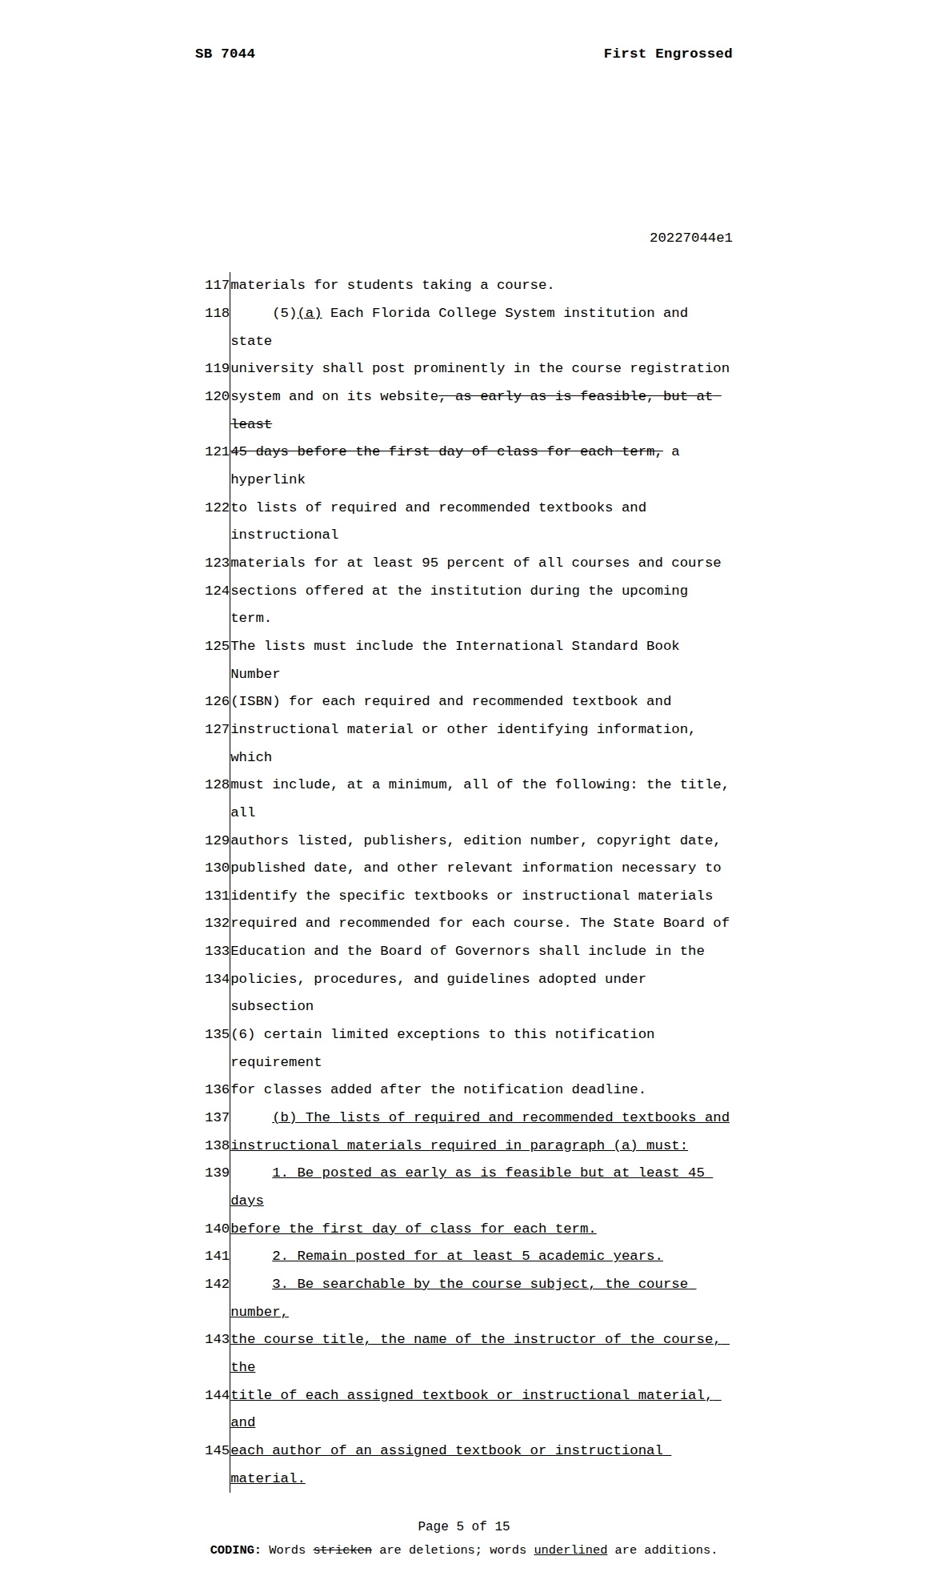SB 7044 First Engrossed
20227044e1
| 117 | materials for students taking a course. |
| 118 | (5) (a) Each Florida College System institution and state |
| 119 | university shall post prominently in the course registration |
| 120 | system and on its website , as early as is feasible, but at least |
| 121 | 45 days before the first day of class for each term, a hyperlink |
| 122 | to lists of required and recommended textbooks and instructional |
| 123 | materials for at least 95 percent of all courses and course |
| 124 | sections offered at the institution during the upcoming term. |
| 125 | The lists must include the International Standard Book Number |
| 126 | (ISBN) for each required and recommended textbook and |
| 127 | instructional material or other identifying information, which |
| 128 | must include, at a minimum, all of the following: the title, all |
| 129 | authors listed, publishers, edition number, copyright date, |
| 130 | published date, and other relevant information necessary to |
| 131 | identify the specific textbooks or instructional materials |
| 132 | required and recommended for each course. The State Board of |
| 133 | Education and the Board of Governors shall include in the |
| 134 | policies, procedures, and guidelines adopted under subsection |
| 135 | (6) certain limited exceptions to this notification requirement |
| 136 | for classes added after the notification deadline. |
| 137 | (b) The lists of required and recommended textbooks and |
| 138 | instructional materials required in paragraph (a) must: |
| 139 | 1. Be posted as early as is feasible but at least 45 days |
| 140 | before the first day of class for each term. |
| 141 | 2. Remain posted for at least 5 academic years. |
| 142 | 3. Be searchable by the course subject, the course number, |
| 143 | the course title, the name of the instructor of the course, the |
| 144 | title of each assigned textbook or instructional material, and |
| 145 | each author of an assigned textbook or instructional material. |
Page 5 of 15
CODING: Words stricken are deletions; words underlined are additions.